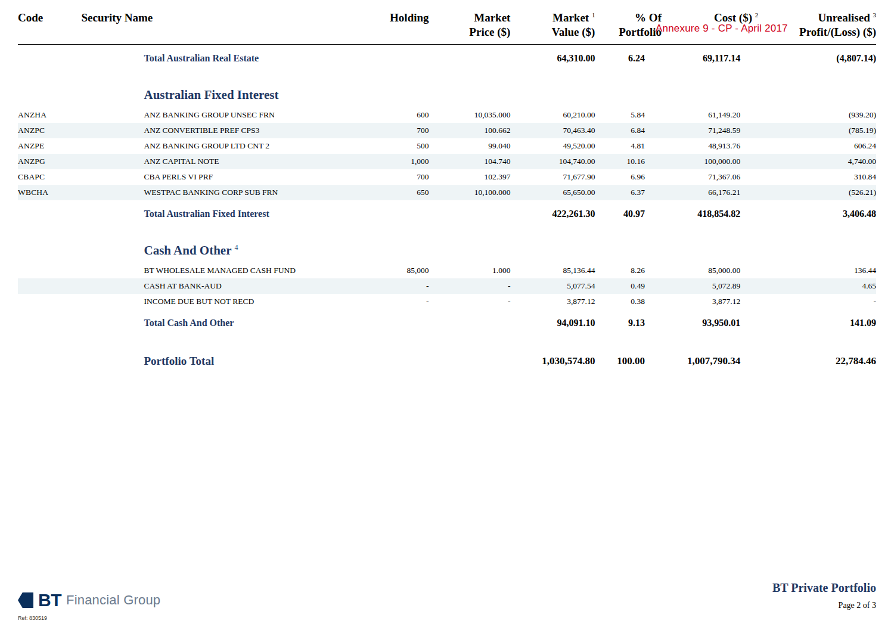Annexure 9 - CP - April 2017
| Code | Security Name | Holding | Market Price ($) | Market 1 Value ($) | % Of Portfolio | Cost ($) 2 | Unrealised 3 Profit/(Loss) ($) |
| --- | --- | --- | --- | --- | --- | --- | --- |
| | Total Australian Real Estate | | | 64,310.00 | 6.24 | 69,117.14 | (4,807.14) |
| | Australian Fixed Interest | |
| ANZHA | ANZ BANKING GROUP UNSEC FRN | 600 | 10,035.000 | 60,210.00 | 5.84 | 61,149.20 | (939.20) |
| ANZPC | ANZ CONVERTIBLE PREF CPS3 | 700 | 100.662 | 70,463.40 | 6.84 | 71,248.59 | (785.19) |
| ANZPE | ANZ BANKING GROUP LTD CNT 2 | 500 | 99.040 | 49,520.00 | 4.81 | 48,913.76 | 606.24 |
| ANZPG | ANZ CAPITAL NOTE | 1,000 | 104.740 | 104,740.00 | 10.16 | 100,000.00 | 4,740.00 |
| CBAPC | CBA PERLS VI PRF | 700 | 102.397 | 71,677.90 | 6.96 | 71,367.06 | 310.84 |
| WBCHA | WESTPAC BANKING CORP SUB FRN | 650 | 10,100.000 | 65,650.00 | 6.37 | 66,176.21 | (526.21) |
| | Total Australian Fixed Interest | | | 422,261.30 | 40.97 | 418,854.82 | 3,406.48 |
| | Cash And Other 4 | |
| | BT WHOLESALE MANAGED CASH FUND | 85,000 | 1.000 | 85,136.44 | 8.26 | 85,000.00 | 136.44 |
| | CASH AT BANK-AUD | - | - | 5,077.54 | 0.49 | 5,072.89 | 4.65 |
| | INCOME DUE BUT NOT RECD | - | - | 3,877.12 | 0.38 | 3,877.12 | - |
| | Total Cash And Other | | | 94,091.10 | 9.13 | 93,950.01 | 141.09 |
| | Portfolio Total | | | 1,030,574.80 | 100.00 | 1,007,790.34 | 22,784.46 |
BT Financial Group
Ref: 830519
BT Private Portfolio
Page 2 of 3